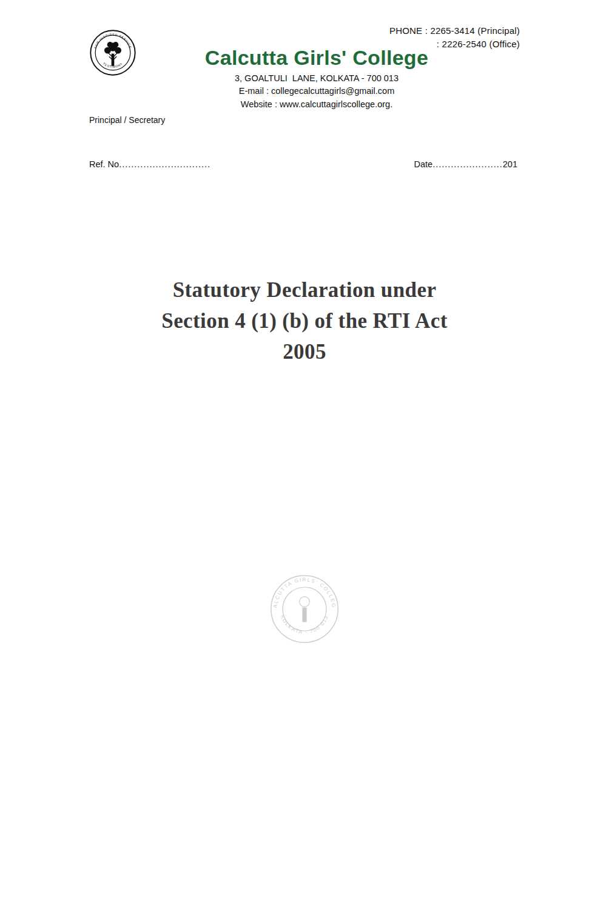FOR INSPIRED SERVICE TESTIMONY
PHONE : 2265-3414 (Principal)
: 2226-2540 (Office)
Calcutta Girls' College
3, GOALTULI LANE, KOLKATA - 700 013
E-mail : collegecalcuttagirls@gmail.com
Website : www.calcuttagirlscollege.org.
Principal / Secretary
Ref. No.............................. Date....................... 201
Statutory Declaration under
Section 4 (1) (b) of the RTI Act
2005
CALCUTTA GIRLS' COLLEGE KOLKATA - 700 013